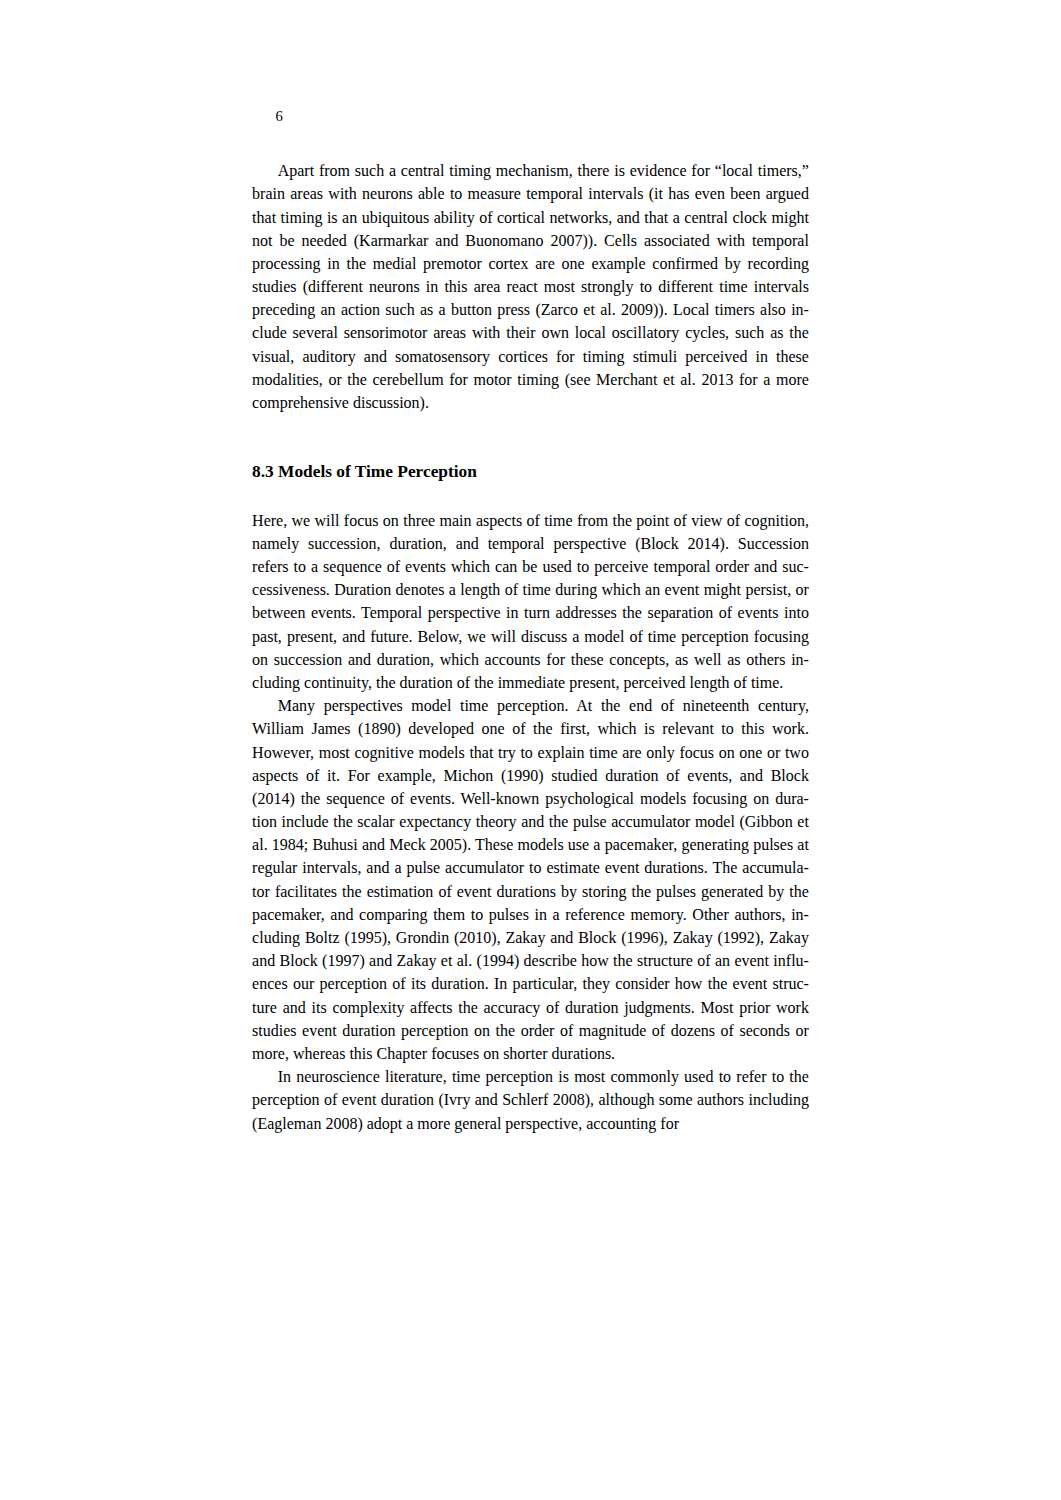6
Apart from such a central timing mechanism, there is evidence for “local timers,” brain areas with neurons able to measure temporal intervals (it has even been argued that timing is an ubiquitous ability of cortical networks, and that a central clock might not be needed (Karmarkar and Buonomano 2007)). Cells associated with temporal processing in the medial premotor cortex are one example confirmed by recording studies (different neurons in this area react most strongly to different time intervals preceding an action such as a button press (Zarco et al. 2009)). Local timers also include several sensorimotor areas with their own local oscillatory cycles, such as the visual, auditory and somatosensory cortices for timing stimuli perceived in these modalities, or the cerebellum for motor timing (see Merchant et al. 2013 for a more comprehensive discussion).
8.3 Models of Time Perception
Here, we will focus on three main aspects of time from the point of view of cognition, namely succession, duration, and temporal perspective (Block 2014). Succession refers to a sequence of events which can be used to perceive temporal order and successiveness. Duration denotes a length of time during which an event might persist, or between events. Temporal perspective in turn addresses the separation of events into past, present, and future. Below, we will discuss a model of time perception focusing on succession and duration, which accounts for these concepts, as well as others including continuity, the duration of the immediate present, perceived length of time.
Many perspectives model time perception. At the end of nineteenth century, William James (1890) developed one of the first, which is relevant to this work. However, most cognitive models that try to explain time are only focus on one or two aspects of it. For example, Michon (1990) studied duration of events, and Block (2014) the sequence of events. Well-known psychological models focusing on duration include the scalar expectancy theory and the pulse accumulator model (Gibbon et al. 1984; Buhusi and Meck 2005). These models use a pacemaker, generating pulses at regular intervals, and a pulse accumulator to estimate event durations. The accumulator facilitates the estimation of event durations by storing the pulses generated by the pacemaker, and comparing them to pulses in a reference memory. Other authors, including Boltz (1995), Grondin (2010), Zakay and Block (1996), Zakay (1992), Zakay and Block (1997) and Zakay et al. (1994) describe how the structure of an event influences our perception of its duration. In particular, they consider how the event structure and its complexity affects the accuracy of duration judgments. Most prior work studies event duration perception on the order of magnitude of dozens of seconds or more, whereas this Chapter focuses on shorter durations.
In neuroscience literature, time perception is most commonly used to refer to the perception of event duration (Ivry and Schlerf 2008), although some authors including (Eagleman 2008) adopt a more general perspective, accounting for